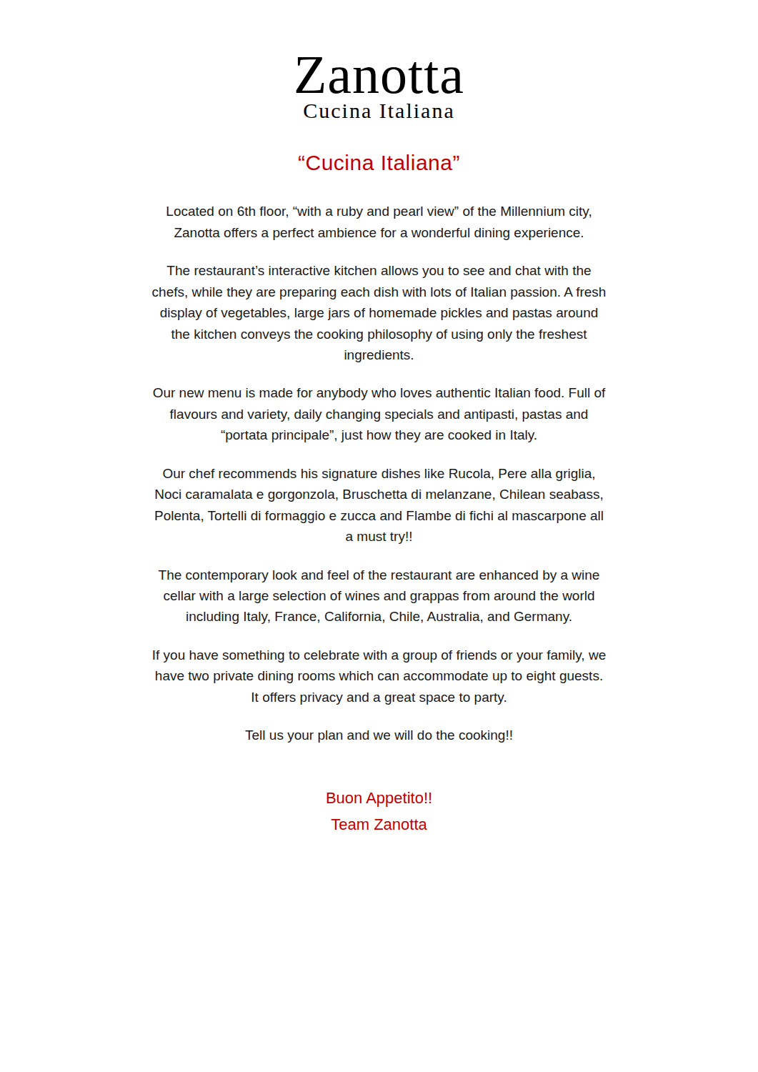Zanotta
Cucina Italiana
“Cucina Italiana”
Located on 6th floor, “with a ruby and pearl view” of the Millennium city, Zanotta offers a perfect ambience for a wonderful dining experience.
The restaurant’s interactive kitchen allows you to see and chat with the chefs, while they are preparing each dish with lots of Italian passion. A fresh display of vegetables, large jars of homemade pickles and pastas around the kitchen conveys the cooking philosophy of using only the freshest ingredients.
Our new menu is made for anybody who loves authentic Italian food. Full of flavours and variety, daily changing specials and antipasti, pastas and “portata principale”, just how they are cooked in Italy.
Our chef recommends his signature dishes like Rucola, Pere alla griglia, Noci caramalata e gorgonzola, Bruschetta di melanzane, Chilean seabass, Polenta, Tortelli di formaggio e zucca and Flambe di fichi al mascarpone all a must try!!
The contemporary look and feel of the restaurant are enhanced by a wine cellar with a large selection of wines and grappas from around the world including Italy, France, California, Chile, Australia, and Germany.
If you have something to celebrate with a group of friends or your family, we have two private dining rooms which can accommodate up to eight guests. It offers privacy and a great space to party.
Tell us your plan and we will do the cooking!!
Buon Appetito!!
Team Zanotta